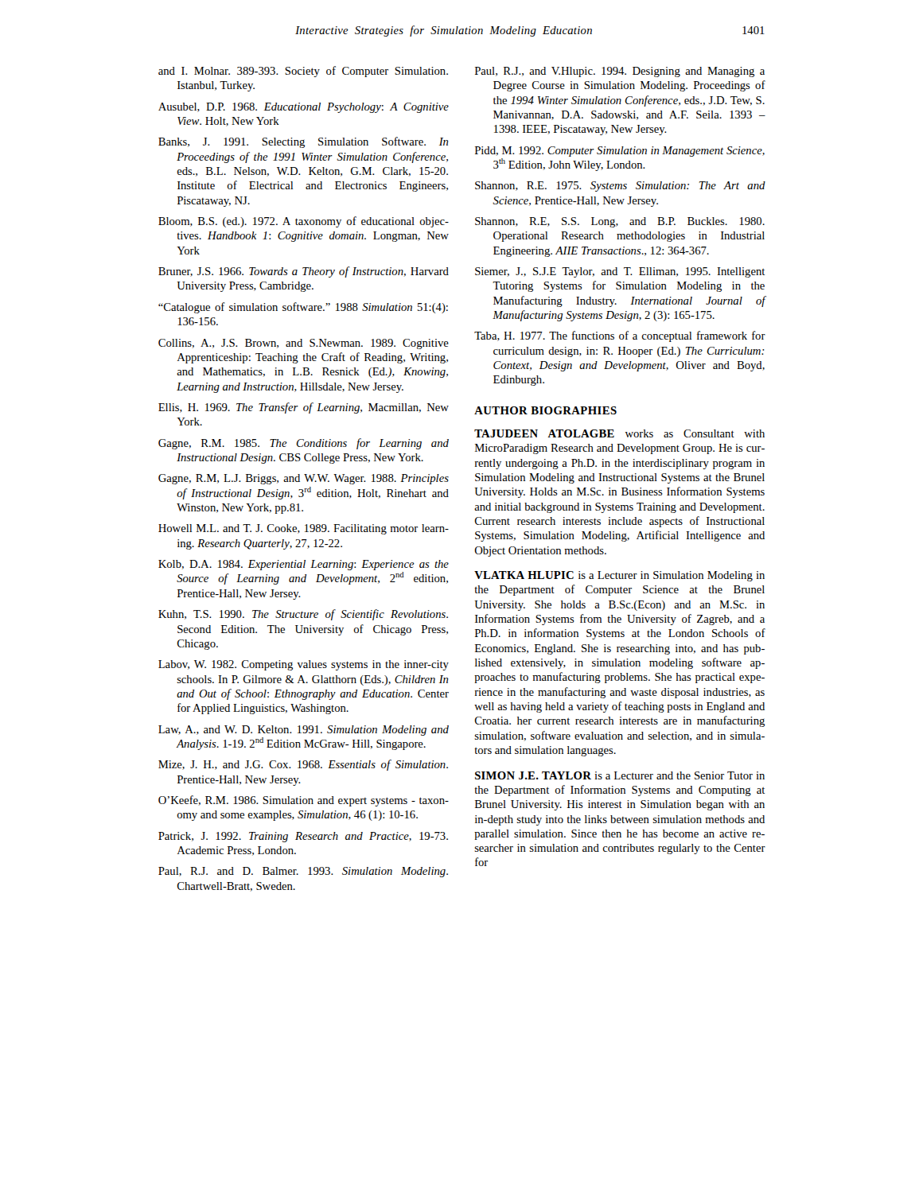Interactive Strategies for Simulation Modeling Education 1401
and I. Molnar. 389-393. Society of Computer Simulation. Istanbul, Turkey.
Ausubel, D.P. 1968. Educational Psychology: A Cognitive View. Holt, New York
Banks, J. 1991. Selecting Simulation Software. In Proceedings of the 1991 Winter Simulation Conference, eds., B.L. Nelson, W.D. Kelton, G.M. Clark, 15-20. Institute of Electrical and Electronics Engineers, Piscataway, NJ.
Bloom, B.S. (ed.). 1972. A taxonomy of educational objectives. Handbook 1: Cognitive domain. Longman, New York
Bruner, J.S. 1966. Towards a Theory of Instruction, Harvard University Press, Cambridge.
“Catalogue of simulation software.” 1988 Simulation 51:(4): 136-156.
Collins, A., J.S. Brown, and S.Newman. 1989. Cognitive Apprenticeship: Teaching the Craft of Reading, Writing, and Mathematics, in L.B. Resnick (Ed.), Knowing, Learning and Instruction, Hillsdale, New Jersey.
Ellis, H. 1969. The Transfer of Learning, Macmillan, New York.
Gagne, R.M. 1985. The Conditions for Learning and Instructional Design. CBS College Press, New York.
Gagne, R.M, L.J. Briggs, and W.W. Wager. 1988. Principles of Instructional Design, 3rd edition, Holt, Rinehart and Winston, New York, pp.81.
Howell M.L. and T. J. Cooke, 1989. Facilitating motor learning. Research Quarterly, 27, 12-22.
Kolb, D.A. 1984. Experiential Learning: Experience as the Source of Learning and Development, 2nd edition, Prentice-Hall, New Jersey.
Kuhn, T.S. 1990. The Structure of Scientific Revolutions. Second Edition. The University of Chicago Press, Chicago.
Labov, W. 1982. Competing values systems in the inner-city schools. In P. Gilmore & A. Glatthorn (Eds.), Children In and Out of School: Ethnography and Education. Center for Applied Linguistics, Washington.
Law, A., and W. D. Kelton. 1991. Simulation Modeling and Analysis. 1-19. 2nd Edition McGraw- Hill, Singapore.
Mize, J. H., and J.G. Cox. 1968. Essentials of Simulation. Prentice-Hall, New Jersey.
O’Keefe, R.M. 1986. Simulation and expert systems - taxonomy and some examples, Simulation, 46 (1): 10-16.
Patrick, J. 1992. Training Research and Practice, 19-73. Academic Press, London.
Paul, R.J. and D. Balmer. 1993. Simulation Modeling. Chartwell-Bratt, Sweden.
Paul, R.J., and V.Hlupic. 1994. Designing and Managing a Degree Course in Simulation Modeling. Proceedings of the 1994 Winter Simulation Conference, eds., J.D. Tew, S. Manivannan, D.A. Sadowski, and A.F. Seila. 1393 – 1398. IEEE, Piscataway, New Jersey.
Pidd, M. 1992. Computer Simulation in Management Science, 3th Edition, John Wiley, London.
Shannon, R.E. 1975. Systems Simulation: The Art and Science, Prentice-Hall, New Jersey.
Shannon, R.E, S.S. Long, and B.P. Buckles. 1980. Operational Research methodologies in Industrial Engineering. AIIE Transactions., 12: 364-367.
Siemer, J., S.J.E Taylor, and T. Elliman, 1995. Intelligent Tutoring Systems for Simulation Modeling in the Manufacturing Industry. International Journal of Manufacturing Systems Design, 2 (3): 165-175.
Taba, H. 1977. The functions of a conceptual framework for curriculum design, in: R. Hooper (Ed.) The Curriculum: Context, Design and Development, Oliver and Boyd, Edinburgh.
AUTHOR BIOGRAPHIES
TAJUDEEN ATOLAGBE works as Consultant with MicroParadigm Research and Development Group. He is currently undergoing a Ph.D. in the interdisciplinary program in Simulation Modeling and Instructional Systems at the Brunel University. Holds an M.Sc. in Business Information Systems and initial background in Systems Training and Development. Current research interests include aspects of Instructional Systems, Simulation Modeling, Artificial Intelligence and Object Orientation methods.
VLATKA HLUPIC is a Lecturer in Simulation Modeling in the Department of Computer Science at the Brunel University. She holds a B.Sc.(Econ) and an M.Sc. in Information Systems from the University of Zagreb, and a Ph.D. in information Systems at the London Schools of Economics, England. She is researching into, and has published extensively, in simulation modeling software approaches to manufacturing problems. She has practical experience in the manufacturing and waste disposal industries, as well as having held a variety of teaching posts in England and Croatia. her current research interests are in manufacturing simulation, software evaluation and selection, and in simulators and simulation languages.
SIMON J.E. TAYLOR is a Lecturer and the Senior Tutor in the Department of Information Systems and Computing at Brunel University. His interest in Simulation began with an in-depth study into the links between simulation methods and parallel simulation. Since then he has become an active researcher in simulation and contributes regularly to the Center for